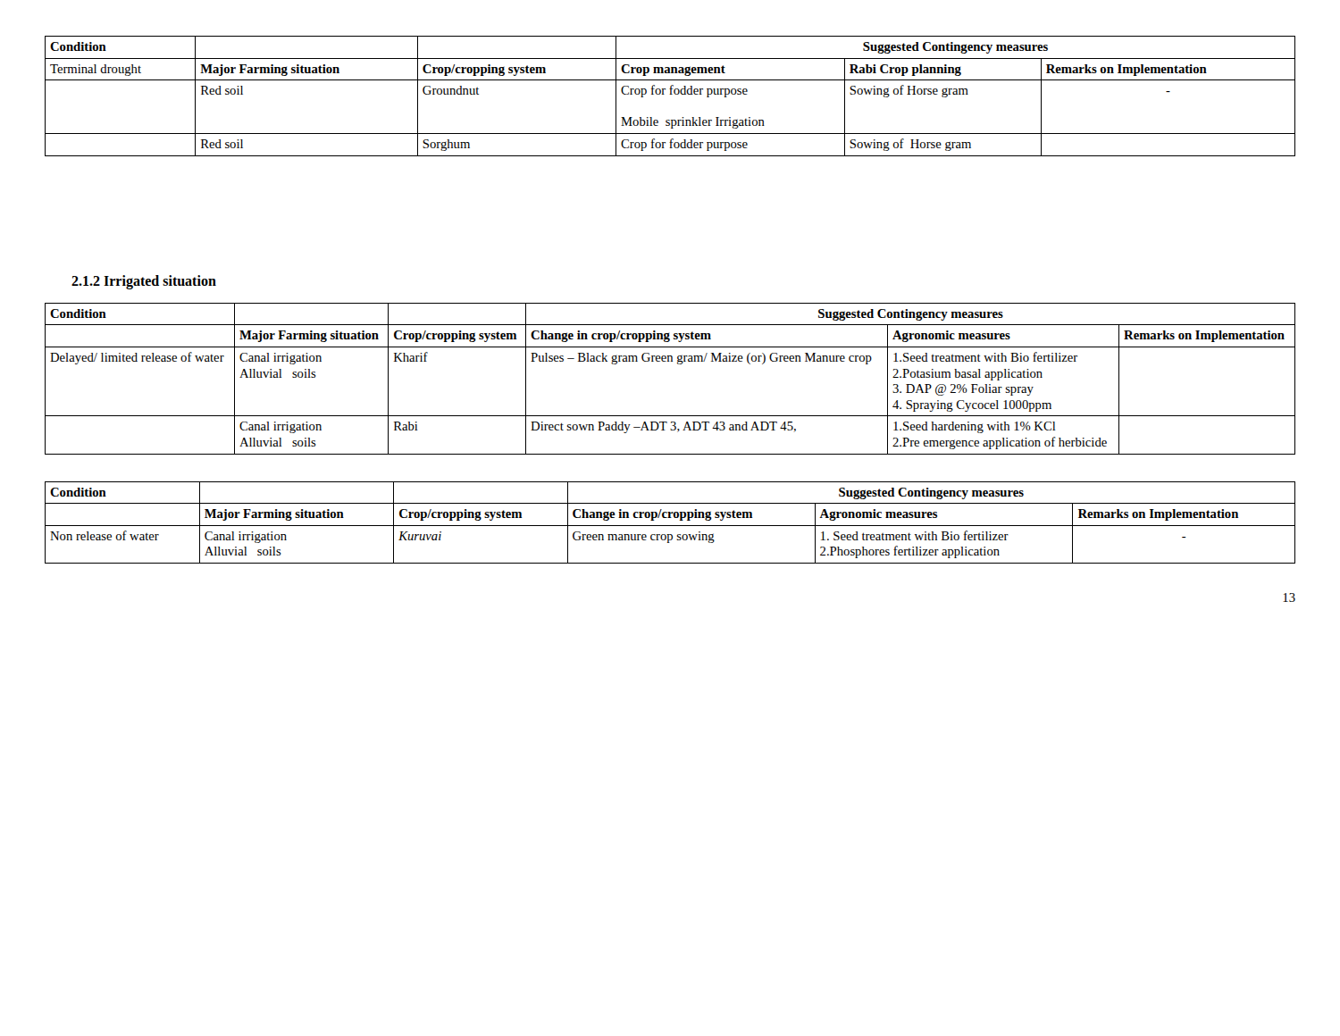| Condition | | | Suggested Contingency measures |
| Terminal drought | Major Farming situation | Crop/cropping system | Crop management | Rabi Crop planning | Remarks on Implementation |
| | Red soil | Groundnut | Crop for fodder purpose Mobile sprinkler Irrigation | Sowing of Horse gram | - |
| | Red soil | Sorghum | Crop for fodder purpose | Sowing of Horse gram | |
2.1.2 Irrigated situation
| Condition | | | Suggested Contingency measures |
| | Major Farming situation | Crop/cropping system | Change in crop/cropping system | Agronomic measures | Remarks on Implementation |
| Delayed/ limited release of water | Canal irrigation Alluvial soils | Kharif | Pulses – Black gram Green gram/ Maize (or) Green Manure crop | 1.Seed treatment with Bio fertilizer 2.Potasium basal application 3. DAP @ 2% Foliar spray 4. Spraying Cycocel 1000ppm | |
| | Canal irrigation Alluvial soils | Rabi | Direct sown Paddy –ADT 3, ADT 43 and ADT 45, | 1.Seed hardening with 1% KCl 2.Pre emergence application of herbicide | |
| Condition | | | Suggested Contingency measures |
| | Major Farming situation | Crop/cropping system | Change in crop/cropping system | Agronomic measures | Remarks on Implementation |
| Non release of water | Canal irrigation Alluvial soils | Kuruvai | Green manure crop sowing | 1. Seed treatment with Bio fertilizer 2.Phosphores fertilizer application | - |
13